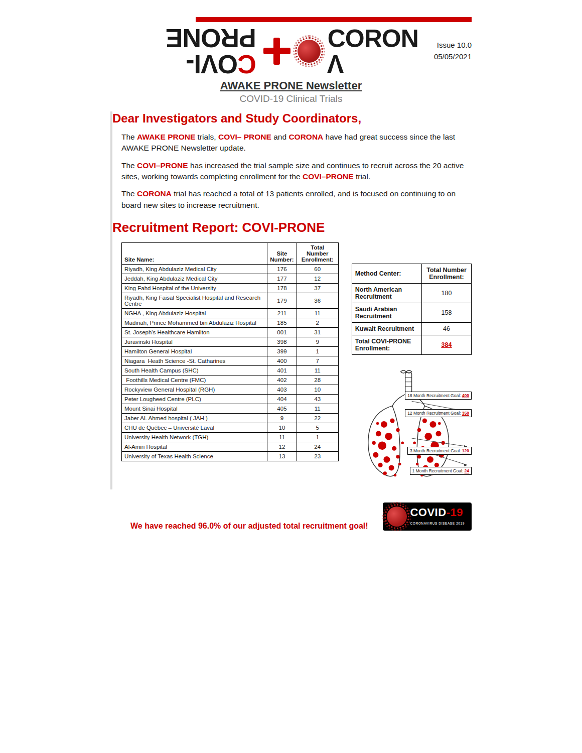COVI-PRONE CORONV
Issue 10.0
05/05/2021
AWAKE PRONE Newsletter
COVID-19 Clinical Trials
Dear Investigators and Study Coordinators,
The AWAKE PRONE trials, COVI– PRONE and CORONA have had great success since the last AWAKE PRONE Newsletter update.
The COVI–PRONE has increased the trial sample size and continues to recruit across the 20 active sites, working towards completing enrollment for the COVI–PRONE trial.
The CORONA trial has reached a total of 13 patients enrolled, and is focused on continuing to on board new sites to increase recruitment.
Recruitment Report: COVI-PRONE
| Site Name: | Site Number: | Total Number Enrollment: |
| --- | --- | --- |
| Riyadh, King Abdulaziz Medical City | 176 | 60 |
| Jeddah, King Abdulaziz Medical City | 177 | 12 |
| King Fahd Hospital of the University | 178 | 37 |
| Riyadh, King Faisal Specialist Hospital and Research Centre | 179 | 36 |
| NGHA , King Abdulaziz Hospital | 211 | 11 |
| Madinah, Prince Mohammed bin Abdulaziz Hospital | 185 | 2 |
| St. Joseph's Healthcare Hamilton | 001 | 31 |
| Juravinski Hospital | 398 | 9 |
| Hamilton General Hospital | 399 | 1 |
| Niagara Heath Science -St. Catharines | 400 | 7 |
| South Health Campus (SHC) | 401 | 11 |
| Foothills Medical Centre (FMC) | 402 | 28 |
| Rockyview General Hospital (RGH) | 403 | 10 |
| Peter Lougheed Centre (PLC) | 404 | 43 |
| Mount Sinai Hospital | 405 | 11 |
| Jaber AL Ahmed hospital ( JAH ) | 9 | 22 |
| CHU de Québec – Université Laval | 10 | 5 |
| University Health Network (TGH) | 11 | 1 |
| Al-Amiri Hospital | 12 | 24 |
| University of Texas Health Science | 13 | 23 |
| Method Center: | Total Number Enrollment: |
| North American Recruitment | 180 |
| Saudi Arabian Recruitment | 158 |
| Kuwait Recruitment | 46 |
| Total COVI-PRONE Enrollment: | 384 |
18 Month Recruitment Goal: 400
12 Month Recruitment Goal: 350
3 Month Recruitment Goal: 120
1 Month Recruitment Goal: 24
We have reached 96.0% of our adjusted total recruitment goal!
COVID-19
CORONAVIRUS DISEASE 2019